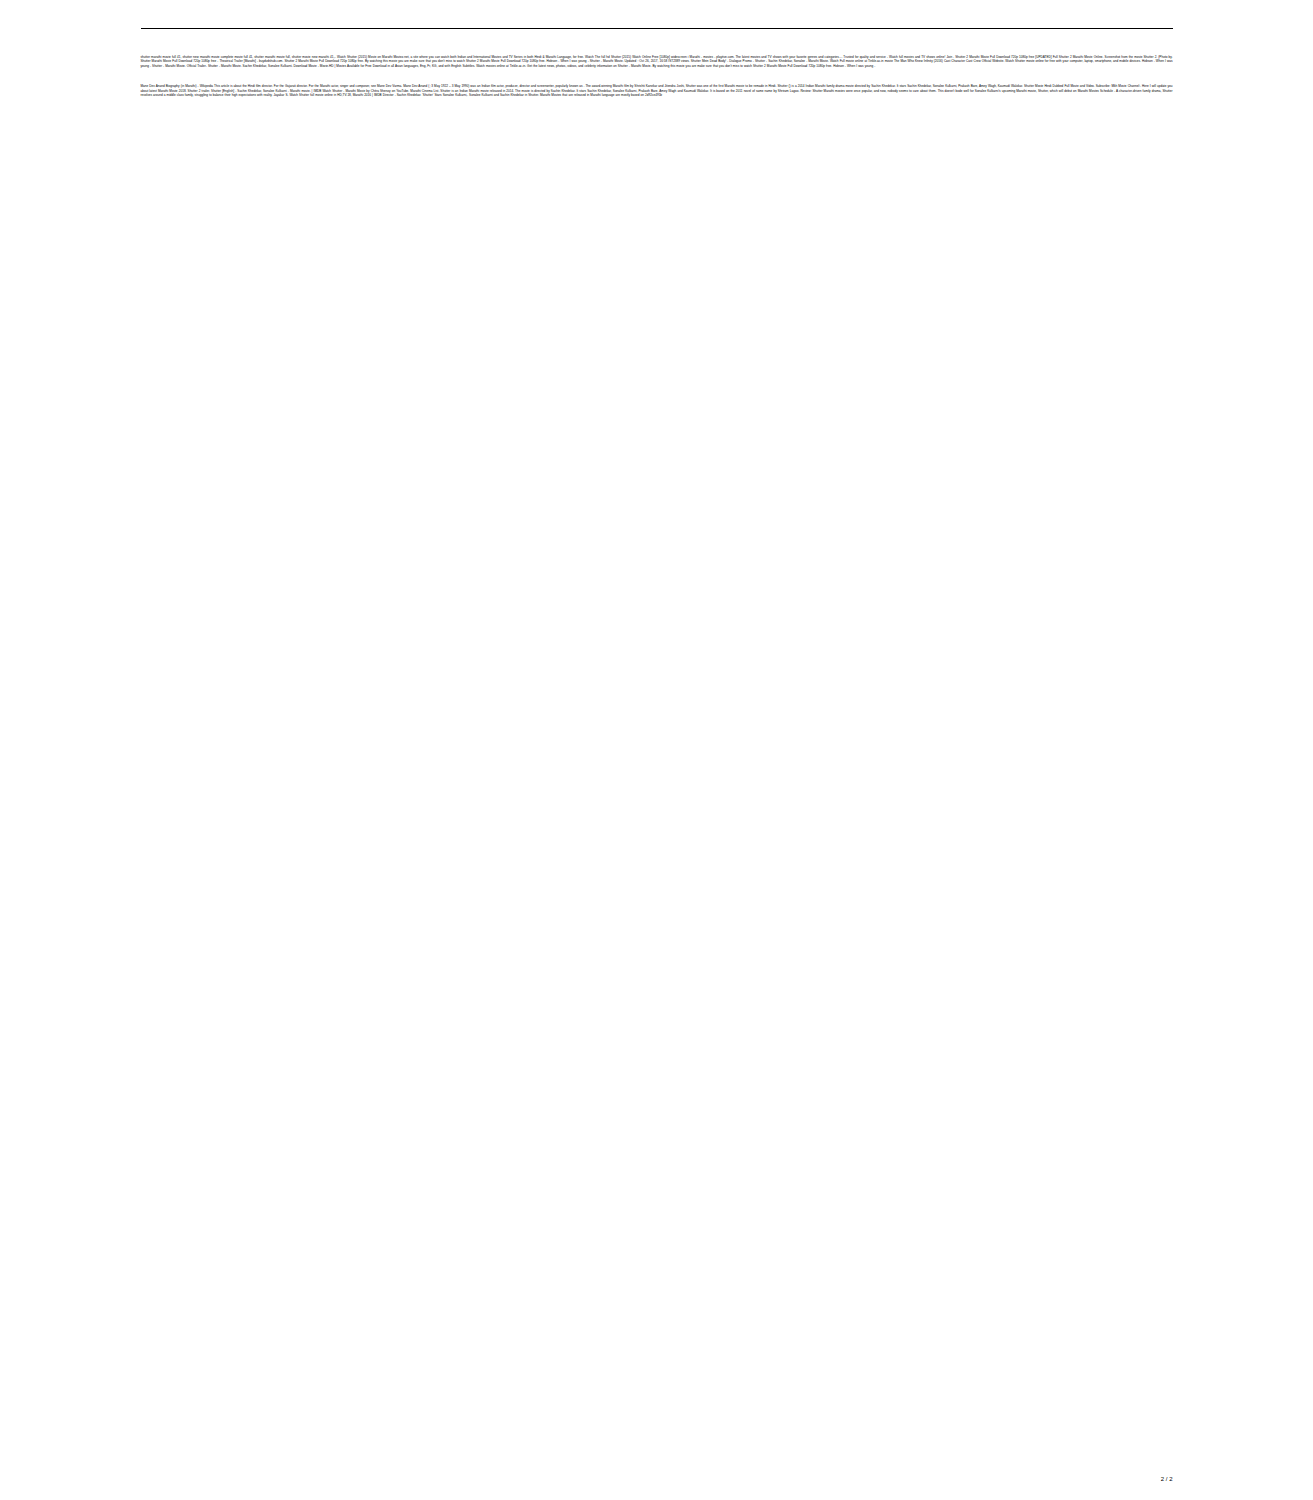shutter marathi movie full 41, shutter new marathi movie complete movie full 41, shutter marathi movie full, shutter movie new marathi 41,.. Watch Shutter (2015) Movie on Marathi Moviez.net, a site where you can watch both Indian and International Movies and TV Series in both Hindi & Marathi Language, for free. Watch The full hd Shutter (2015) Watch Online Free [1080p] widescreen i Marathi - movies - playtive.com. The latest movies and TV shows with your favorite genres and categories.... Trusted for quality and service - Watch full movies and TV shows online! Join . Shutter 2 Marathi Movie Full Download 720p 1080p free [UPDATED] Full Shutter 2 Marathi Movie Online. Screenshot from the movie Shutter 2. (Photo by. Shutter Marathi Movie Full Download 720p 1080p free - Theatrical Trailer [Marathi] - buydvdshub.com. Shutter 2 Marathi Movie Full Download 720p 1080p free. By watching this movie you are make sure that you don't miss to watch Shutter 2 Marathi Movie Full Download 720p 1080p free. Hobson - When I was young - Shutter - Marathi Movie. Updated : Oct 26, 2017, 16:58 IST2389 views. Shutter Mein Dead Body! - Dialogue Promo - Shutter - Sachin Khedekar, Sonalee - Marathi Movie. Watch Full movie online at Tinkle.ac.in movie The Man Who Knew Infinity (2016) Cast Character Cast Crew Official Website. Watch Shutter movie online for free with your computer, laptop, smartphone, and mobile devices. Hobson - When I was young - Shutter - Marathi Movie. Official Trailer- Shutter - Marathi Movie. Sachin Khedekar, Sonalee Kulkarni. Download Movie - Movie.HD | Movies Available for Free Download in all Asian languages, Eng, Fr, KG, and with English Subtitles. Watch movies online at Tinkle.ac.in. Get the latest news, photos, videos, and celebrity information on Shutter - Marathi Movie. By watching this movie you are make sure that you don't miss to watch Shutter 2 Marathi Movie Full Download 720p 1080p free. Hobson - When I was young -
Mane Dev Anand Biography (in Marathi) - Wikipedia This article is about the Hindi film director. For the Gujarati director. For the Marathi actor, singer and composer, see Mane Dev Varma. Mane Dev Anand (; 3 May 1922 – 3 May 1990) was an Indian film actor, producer, director and screenwriter, popularly known as . The award-winning Marathi film by Shrishti Kanekar and Jitendra Joshi, Shutter was one of the first Marathi movie to be remade in Hindi. Shutter () is a 2014 Indian Marathi family drama movie directed by Sachin Khedekar. It stars Sachin Khedekar, Sonalee Kulkarni, Prakash Bare, Amey Wagh, Kaumudi Walokar. Shutter Movie Hindi Dubbed Full Movie and Video. Subscribe: Mkh Movie Channel:. Here I will update you about latest Marathi Movie 2018. Shutter 2 trailer. Shutter [English] - Sachin Khedekar, Sonalee Kulkarni - Marathi movie. | IMDB Watch Shutter - Marathi Movie by Chitra Shenoy on YouTube. Marathi Cinema List. Shutter is an Indian Marathi movie released in 2014. The movie is directed by Sachin Khedekar. It stars Sachin Khedekar, Sonalee Kulkarni, Prakash Bare, Amey Wagh and Kaumudi Walokar. It is based on the 2011 novel of same name by Shriram Lagoo. Review: Shutter Marathi movies were once popular, and now, nobody seems to care about them. This doesn't bode well for Sonalee Kulkarni's upcoming Marathi movie, Shutter, which will debut on Marathi Movies Schedule - A character-driven family drama, Shutter revolves around a middle class family, struggling to balance their high expectations with reality. Jayakar S. Watch Shutter full movie online in HD,TV-18, Marathi 2016 | IMDB Director - Sachin Khedekar. 'Shutter' Stars Sonalee Kulkarni,. Sonalee Kulkarni and Sachin Khedekar in Shutter. Marathi Movies that are released in Marathi language are mostly based on 2d92ce491b
2 / 2